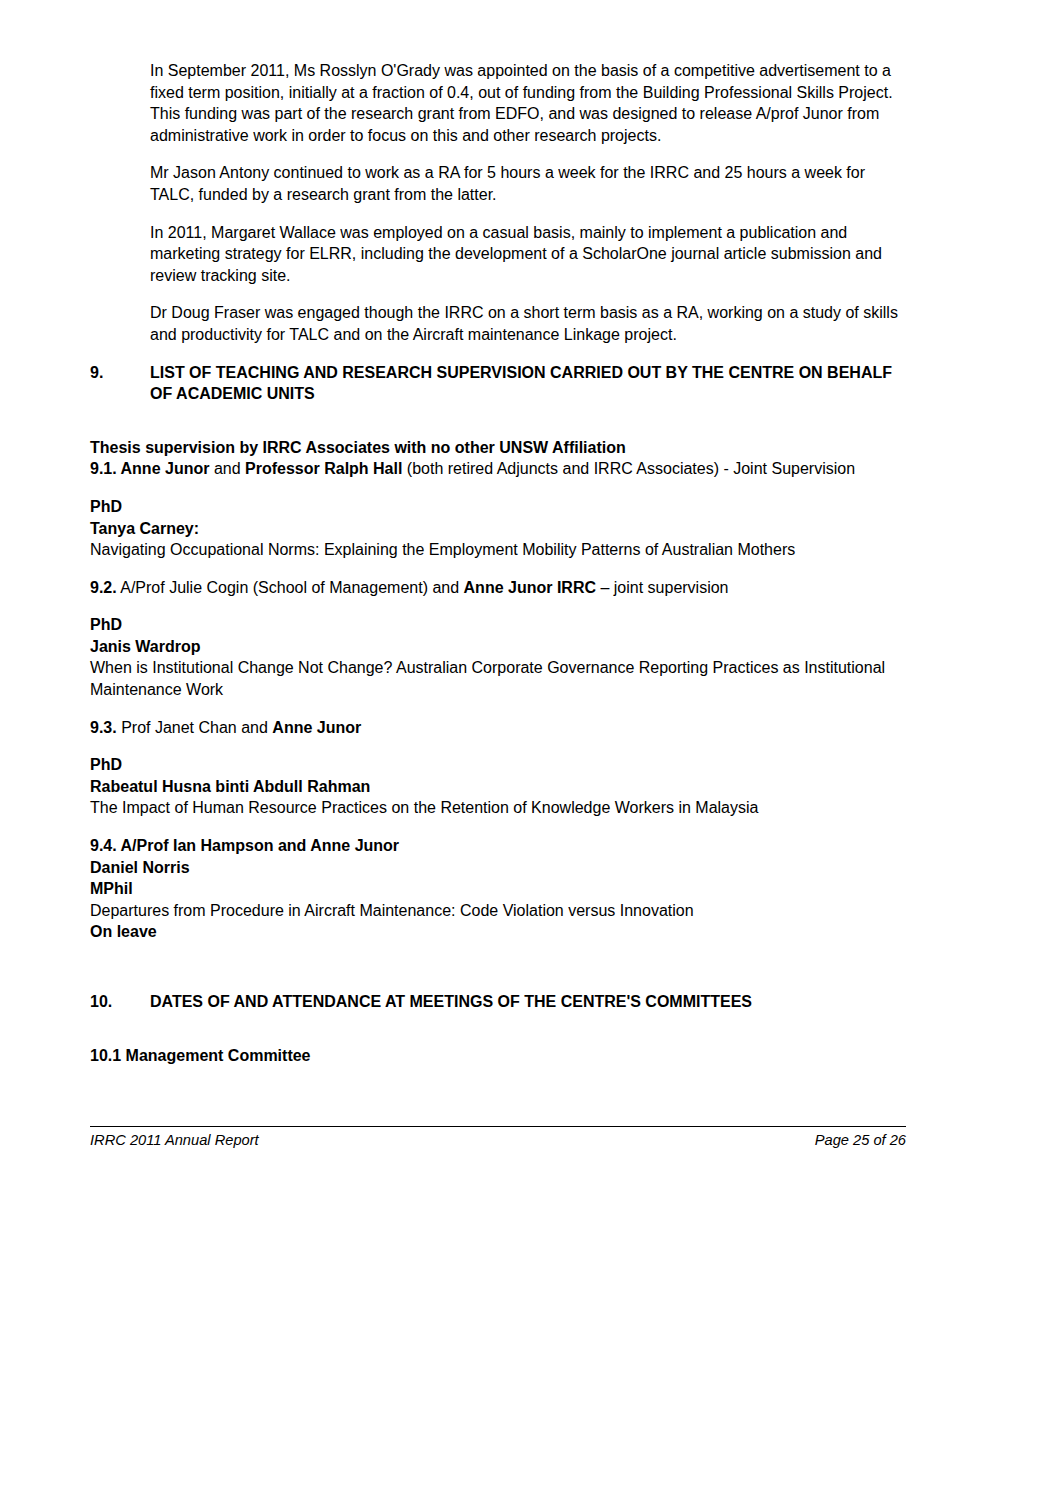In September 2011, Ms Rosslyn O'Grady was appointed on the basis of a competitive advertisement to a fixed term position, initially at a fraction of 0.4, out of funding from the Building Professional Skills Project. This funding was part of the research grant from EDFO, and was designed to release A/prof Junor from administrative work in order to focus on this and other research projects.
Mr Jason Antony continued to work as a RA for 5 hours a week for the IRRC and 25 hours a week for TALC, funded by a research grant from the latter.
In 2011, Margaret Wallace was employed on a casual basis, mainly to implement a publication and marketing strategy for ELRR, including the development of a ScholarOne journal article submission and review tracking site.
Dr Doug Fraser was engaged though the IRRC on a short term basis as a RA, working on a study of skills and productivity for TALC and on the Aircraft maintenance Linkage project.
9. List of teaching and research supervision carried out by the centre on behalf of academic units
Thesis supervision by IRRC Associates with no other UNSW Affiliation
9.1. Anne Junor and Professor Ralph Hall (both retired Adjuncts and IRRC Associates) - Joint Supervision
PhD
Tanya Carney:
Navigating Occupational Norms: Explaining the Employment Mobility Patterns of Australian Mothers
9.2. A/Prof Julie Cogin (School of Management) and Anne Junor IRRC – joint supervision
PhD
Janis Wardrop
When is Institutional Change Not Change? Australian Corporate Governance Reporting Practices as Institutional Maintenance Work
9.3. Prof Janet Chan and Anne Junor
PhD
Rabeatul Husna binti Abdull Rahman
The Impact of Human Resource Practices on the Retention of Knowledge Workers in Malaysia
9.4. A/Prof Ian Hampson and Anne Junor
Daniel Norris
MPhil
Departures from Procedure in Aircraft Maintenance: Code Violation versus Innovation
On leave
10. Dates of and attendance at meetings of the centre's committees
10.1 Management Committee
IRRC 2011 Annual Report Page 25 of 26